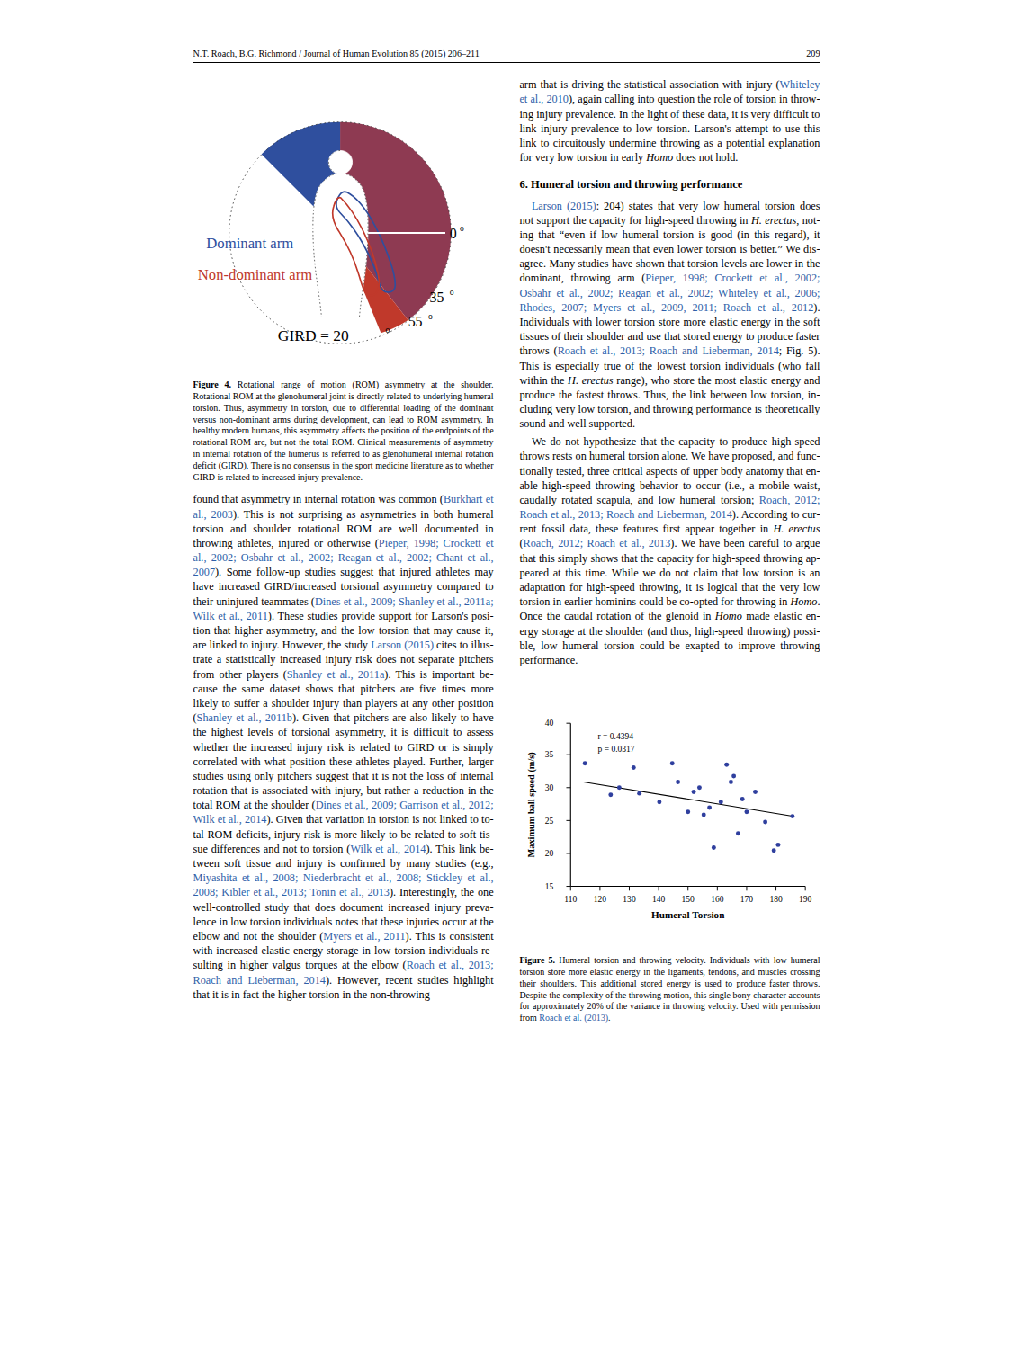N.T. Roach, B.G. Richmond / Journal of Human Evolution 85 (2015) 206–211 209
Dominant arm Non-dominant arm 0 o 35 o 55 o GIRD = 20 o
Figure 4. Rotational range of motion (ROM) asymmetry at the shoulder. Rotational ROM at the glenohumeral joint is directly related to underlying humeral torsion. Thus, asymmetry in torsion, due to differential loading of the dominant versus non-dominant arms during development, can lead to ROM asymmetry. In healthy modern humans, this asymmetry affects the position of the endpoints of the rotational ROM arc, but not the total ROM. Clinical measurements of asymmetry in internal rotation of the humerus is referred to as glenohumeral internal rotation deficit (GIRD). There is no consensus in the sport medicine literature as to whether GIRD is related to increased injury prevalence.
found that asymmetry in internal rotation was common (Burkhart et al., 2003). This is not surprising as asymmetries in both humeral torsion and shoulder rotational ROM are well documented in throwing athletes, injured or otherwise (Pieper, 1998; Crockett et al., 2002; Osbahr et al., 2002; Reagan et al., 2002; Chant et al., 2007). Some follow-up studies suggest that injured athletes may have increased GIRD/increased torsional asymmetry compared to their uninjured teammates (Dines et al., 2009; Shanley et al., 2011a; Wilk et al., 2011). These studies provide support for Larson's position that higher asymmetry, and the low torsion that may cause it, are linked to injury. However, the study Larson (2015) cites to illustrate a statistically increased injury risk does not separate pitchers from other players (Shanley et al., 2011a). This is important because the same dataset shows that pitchers are five times more likely to suffer a shoulder injury than players at any other position (Shanley et al., 2011b). Given that pitchers are also likely to have the highest levels of torsional asymmetry, it is difficult to assess whether the increased injury risk is related to GIRD or is simply correlated with what position these athletes played. Further, larger studies using only pitchers suggest that it is not the loss of internal rotation that is associated with injury, but rather a reduction in the total ROM at the shoulder (Dines et al., 2009; Garrison et al., 2012; Wilk et al., 2014). Given that variation in torsion is not linked to total ROM deficits, injury risk is more likely to be related to soft tissue differences and not to torsion (Wilk et al., 2014). This link between soft tissue and injury is confirmed by many studies (e.g., Miyashita et al., 2008; Niederbracht et al., 2008; Stickley et al., 2008; Kibler et al., 2013; Tonin et al., 2013). Interestingly, the one well-controlled study that does document increased injury prevalence in low torsion individuals notes that these injuries occur at the elbow and not the shoulder (Myers et al., 2011). This is consistent with increased elastic energy storage in low torsion individuals resulting in higher valgus torques at the elbow (Roach et al., 2013; Roach and Lieberman, 2014). However, recent studies highlight that it is in fact the higher torsion in the non-throwing
arm that is driving the statistical association with injury (Whiteley et al., 2010), again calling into question the role of torsion in throwing injury prevalence. In the light of these data, it is very difficult to link injury prevalence to low torsion. Larson's attempt to use this link to circuitously undermine throwing as a potential explanation for very low torsion in early Homo does not hold.
6. Humeral torsion and throwing performance
Larson (2015): 204) states that very low humeral torsion does not support the capacity for high-speed throwing in H. erectus, noting that “even if low humeral torsion is good (in this regard), it doesn't necessarily mean that even lower torsion is better.” We disagree. Many studies have shown that torsion levels are lower in the dominant, throwing arm (Pieper, 1998; Crockett et al., 2002; Osbahr et al., 2002; Reagan et al., 2002; Whiteley et al., 2006; Rhodes, 2007; Myers et al., 2009, 2011; Roach et al., 2012). Individuals with lower torsion store more elastic energy in the soft tissues of their shoulder and use that stored energy to produce faster throws (Roach et al., 2013; Roach and Lieberman, 2014; Fig. 5). This is especially true of the lowest torsion individuals (who fall within the H. erectus range), who store the most elastic energy and produce the fastest throws. Thus, the link between low torsion, including very low torsion, and throwing performance is theoretically sound and well supported.
We do not hypothesize that the capacity to produce high-speed throws rests on humeral torsion alone. We have proposed, and functionally tested, three critical aspects of upper body anatomy that enable high-speed throwing behavior to occur (i.e., a mobile waist, caudally rotated scapula, and low humeral torsion; Roach, 2012; Roach et al., 2013; Roach and Lieberman, 2014). According to current fossil data, these features first appear together in H. erectus (Roach, 2012; Roach et al., 2013). We have been careful to argue that this simply shows that the capacity for high-speed throwing appeared at this time. While we do not claim that low torsion is an adaptation for high-speed throwing, it is logical that the very low torsion in earlier hominins could be co-opted for throwing in Homo. Once the caudal rotation of the glenoid in Homo made elastic energy storage at the shoulder (and thus, high-speed throwing) possible, low humeral torsion could be exapted to improve throwing performance.
15 20 25 30 35 40 110 120 130 140 150 160 170 180 190 Humeral Torsion Maximum ball speed (m/s) r = 0.4394 p = 0.0317
Figure 5. Humeral torsion and throwing velocity. Individuals with low humeral torsion store more elastic energy in the ligaments, tendons, and muscles crossing their shoulders. This additional stored energy is used to produce faster throws. Despite the complexity of the throwing motion, this single bony character accounts for approximately 20% of the variance in throwing velocity. Used with permission from Roach et al. (2013).